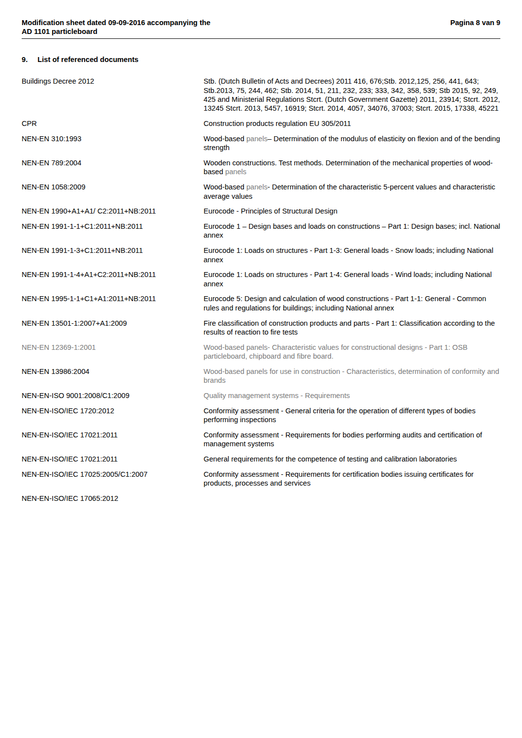Modification sheet dated 09-09-2016 accompanying the
AD 1101 particleboard
Pagina 8 van 9
9. List of referenced documents
| Buildings Decree 2012 | Stb. (Dutch Bulletin of Acts and Decrees) 2011 416, 676;Stb. 2012,125, 256, 441, 643; Stb.2013, 75, 244, 462; Stb. 2014, 51, 211, 232, 233; 333, 342, 358, 539; Stb 2015, 92, 249, 425 and Ministerial Regulations Stcrt. (Dutch Government Gazette) 2011, 23914; Stcrt. 2012, 13245 Stcrt. 2013, 5457, 16919; Stcrt. 2014, 4057, 34076, 37003; Stcrt. 2015, 17338, 45221 |
| CPR | Construction products regulation EU 305/2011 |
| NEN-EN 310:1993 | Wood-based panels – Determination of the modulus of elasticity on flexion and of the bending strength |
| NEN-EN 789:2004 | Wooden constructions. Test methods. Determination of the mechanical properties of wood-based panels |
| NEN-EN 1058:2009 | Wood-based panels - Determination of the characteristic 5-percent values and characteristic average values |
| NEN-EN 1990+A1+A1/ C2:2011+NB:2011 | Eurocode - Principles of Structural Design |
| NEN-EN 1991-1-1+C1:2011+NB:2011 | Eurocode 1 – Design bases and loads on constructions – Part 1: Design bases; incl. National annex |
| NEN-EN 1991-1-3+C1:2011+NB:2011 | Eurocode 1: Loads on structures - Part 1-3: General loads - Snow loads; including National annex |
| NEN-EN 1991-1-4+A1+C2:2011+NB:2011 | Eurocode 1: Loads on structures - Part 1-4: General loads - Wind loads; including National annex |
| NEN-EN 1995-1-1+C1+A1:2011+NB:2011 | Eurocode 5: Design and calculation of wood constructions - Part 1-1: General - Common rules and regulations for buildings; including National annex |
| NEN-EN 13501-1:2007+A1:2009 | Fire classification of construction products and parts - Part 1: Classification according to the results of reaction to fire tests |
| NEN-EN 12369-1:2001 | Wood-based panels- Characteristic values for constructional designs - Part 1: OSB particleboard, chipboard and fibre board. |
| NEN-EN 13986:2004 | Wood-based panels for use in construction - Characteristics, determination of conformity and brands |
| NEN-EN-ISO 9001:2008/C1:2009 | Quality management systems - Requirements |
| NEN-EN-ISO/IEC 1720:2012 | Conformity assessment - General criteria for the operation of different types of bodies performing inspections |
| NEN-EN-ISO/IEC 17021:2011 | Conformity assessment - Requirements for bodies performing audits and certification of management systems |
| NEN-EN-ISO/IEC 17021:2011 | General requirements for the competence of testing and calibration laboratories |
| NEN-EN-ISO/IEC 17025:2005/C1:2007 | Conformity assessment - Requirements for certification bodies issuing certificates for products, processes and services |
| NEN-EN-ISO/IEC 17065:2012 | |